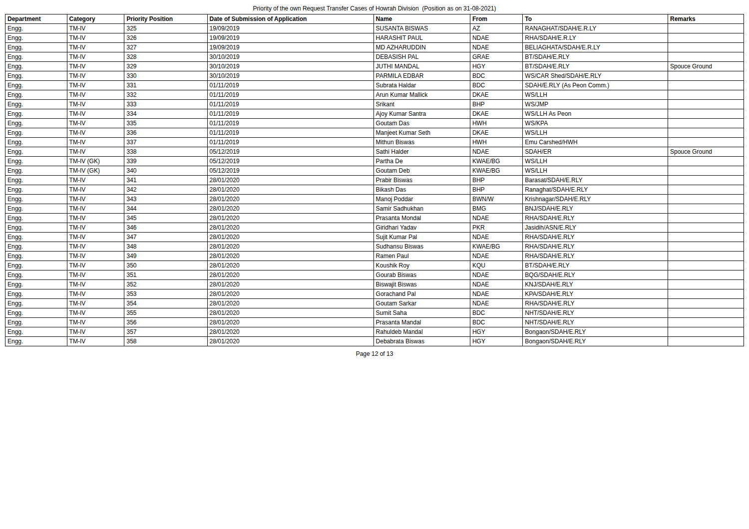Priority of the own Request Transfer Cases of Howrah Division (Position as on 31-08-2021)
| Department | Category | Priority Position | Date of Submission of Application | Name | From | To | Remarks |
| --- | --- | --- | --- | --- | --- | --- | --- |
| Engg. | TM-IV | 325 | 19/09/2019 | SUSANTA BISWAS | AZ | RANAGHAT/SDAH/E.R.LY | |
| Engg. | TM-IV | 326 | 19/09/2019 | HARASHIT PAUL | NDAE | RHA/SDAH/E.R.LY | |
| Engg. | TM-IV | 327 | 19/09/2019 | MD AZHARUDDIN | NDAE | BELIAGHATA/SDAH/E.R.LY | |
| Engg. | TM-IV | 328 | 30/10/2019 | DEBASISH PAL | GRAE | BT/SDAH/E.RLY | |
| Engg. | TM-IV | 329 | 30/10/2019 | JUTHI MANDAL | HGY | BT/SDAH/E.RLY | Spouce Ground |
| Engg. | TM-IV | 330 | 30/10/2019 | PARMILA EDBAR | BDC | WS/CAR Shed/SDAH/E.RLY | |
| Engg. | TM-IV | 331 | 01/11/2019 | Subrata Haldar | BDC | SDAH/E.RLY (As Peon Comm.) | |
| Engg. | TM-IV | 332 | 01/11/2019 | Arun Kumar Mallick | DKAE | WS/LLH | |
| Engg. | TM-IV | 333 | 01/11/2019 | Srikant | BHP | WS/JMP | |
| Engg. | TM-IV | 334 | 01/11/2019 | Ajoy Kumar Santra | DKAE | WS/LLH As Peon | |
| Engg. | TM-IV | 335 | 01/11/2019 | Goutam Das | HWH | WS/KPA | |
| Engg. | TM-IV | 336 | 01/11/2019 | Manjeet Kumar Seth | DKAE | WS/LLH | |
| Engg. | TM-IV | 337 | 01/11/2019 | Mithun Biswas | HWH | Emu Carshed/HWH | |
| Engg. | TM-IV | 338 | 05/12/2019 | Sathi Halder | NDAE | SDAH/ER | Spouce Ground |
| Engg. | TM-IV (GK) | 339 | 05/12/2019 | Partha De | KWAE/BG | WS/LLH | |
| Engg. | TM-IV (GK) | 340 | 05/12/2019 | Goutam Deb | KWAE/BG | WS/LLH | |
| Engg. | TM-IV | 341 | 28/01/2020 | Prabir Biswas | BHP | Barasat/SDAH/E.RLY | |
| Engg. | TM-IV | 342 | 28/01/2020 | Bikash Das | BHP | Ranaghat/SDAH/E.RLY | |
| Engg. | TM-IV | 343 | 28/01/2020 | Manoj Poddar | BWN/W | Krishnagar/SDAH/E.RLY | |
| Engg. | TM-IV | 344 | 28/01/2020 | Samir Sadhukhan | BMG | BNJ/SDAH/E.RLY | |
| Engg. | TM-IV | 345 | 28/01/2020 | Prasanta Mondal | NDAE | RHA/SDAH/E.RLY | |
| Engg. | TM-IV | 346 | 28/01/2020 | Giridhari Yadav | PKR | Jasidih/ASN/E.RLY | |
| Engg. | TM-IV | 347 | 28/01/2020 | Sujit Kumar Pal | NDAE | RHA/SDAH/E.RLY | |
| Engg. | TM-IV | 348 | 28/01/2020 | Sudhansu Biswas | KWAE/BG | RHA/SDAH/E.RLY | |
| Engg. | TM-IV | 349 | 28/01/2020 | Ramen Paul | NDAE | RHA/SDAH/E.RLY | |
| Engg. | TM-IV | 350 | 28/01/2020 | Koushik Roy | KQU | BT/SDAH/E.RLY | |
| Engg. | TM-IV | 351 | 28/01/2020 | Gourab Biswas | NDAE | BQG/SDAH/E.RLY | |
| Engg. | TM-IV | 352 | 28/01/2020 | Biswajit Biswas | NDAE | KNJ/SDAH/E.RLY | |
| Engg. | TM-IV | 353 | 28/01/2020 | Gorachand Pal | NDAE | KPA/SDAH/E.RLY | |
| Engg. | TM-IV | 354 | 28/01/2020 | Goutam Sarkar | NDAE | RHA/SDAH/E.RLY | |
| Engg. | TM-IV | 355 | 28/01/2020 | Sumit Saha | BDC | NHT/SDAH/E.RLY | |
| Engg. | TM-IV | 356 | 28/01/2020 | Prasanta Mandal | BDC | NHT/SDAH/E.RLY | |
| Engg. | TM-IV | 357 | 28/01/2020 | Rahuldeb Mandal | HGY | Bongaon/SDAH/E.RLY | |
| Engg. | TM-IV | 358 | 28/01/2020 | Debabrata Biswas | HGY | Bongaon/SDAH/E.RLY | |
Page 12 of 13